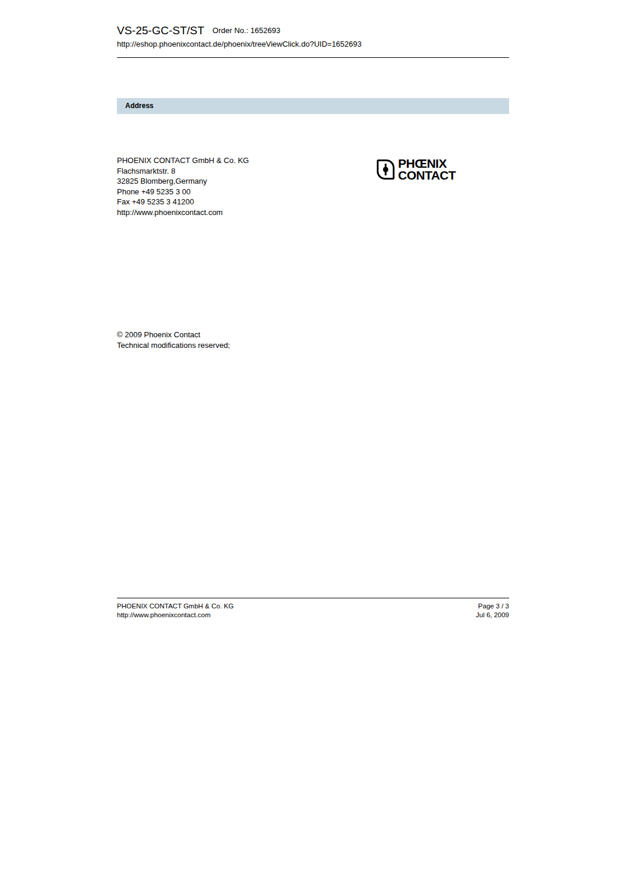VS-25-GC-ST/ST Order No.: 1652693
http://eshop.phoenixcontact.de/phoenix/treeViewClick.do?UID=1652693
Address
PHOENIX CONTACT GmbH & Co. KG
Flachsmarktstr. 8
32825 Blomberg,Germany
Phone +49 5235 3 00
Fax +49 5235 3 41200
http://www.phoenixcontact.com
PHŒNIX
CONTACT
© 2009 Phoenix Contact
Technical modifications reserved;
PHOENIX CONTACT GmbH & Co. KG
http://www.phoenixcontact.com
Page 3 / 3
Jul 6, 2009